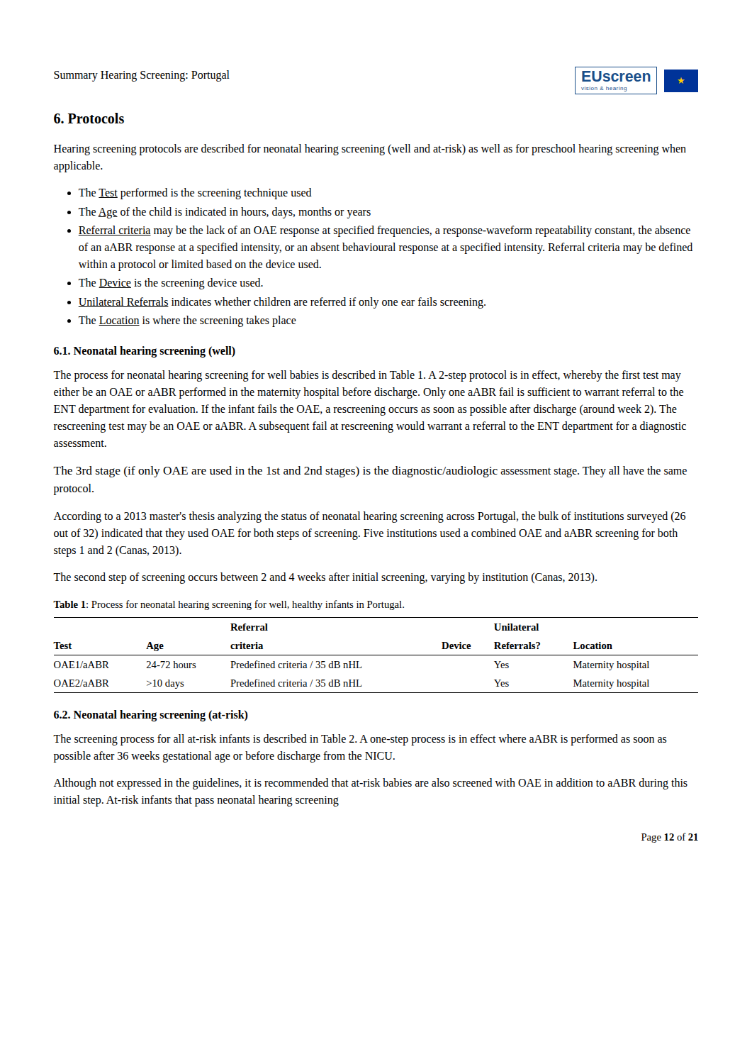Summary Hearing Screening: Portugal
EUscreenvision & hearing
6. Protocols
Hearing screening protocols are described for neonatal hearing screening (well and at-risk) as well as for preschool hearing screening when applicable.
The Test performed is the screening technique used
The Age of the child is indicated in hours, days, months or years
Referral criteria may be the lack of an OAE response at specified frequencies, a response-waveform repeatability constant, the absence of an aABR response at a specified intensity, or an absent behavioural response at a specified intensity. Referral criteria may be defined within a protocol or limited based on the device used.
The Device is the screening device used.
Unilateral Referrals indicates whether children are referred if only one ear fails screening.
The Location is where the screening takes place
6.1. Neonatal hearing screening (well)
The process for neonatal hearing screening for well babies is described in Table 1. A 2-step protocol is in effect, whereby the first test may either be an OAE or aABR performed in the maternity hospital before discharge. Only one aABR fail is sufficient to warrant referral to the ENT department for evaluation. If the infant fails the OAE, a rescreening occurs as soon as possible after discharge (around week 2). The rescreening test may be an OAE or aABR. A subsequent fail at rescreening would warrant a referral to the ENT department for a diagnostic assessment.
The 3rd stage (if only OAE are used in the 1st and 2nd stages) is the diagnostic/audiologic assessment stage. They all have the same protocol.
According to a 2013 master's thesis analyzing the status of neonatal hearing screening across Portugal, the bulk of institutions surveyed (26 out of 32) indicated that they used OAE for both steps of screening. Five institutions used a combined OAE and aABR screening for both steps 1 and 2 (Canas, 2013).
The second step of screening occurs between 2 and 4 weeks after initial screening, varying by institution (Canas, 2013).
Table 1 : Process for neonatal hearing screening for well, healthy infants in Portugal.
| | | Referral | | Unilateral | |
| --- | --- | --- | --- | --- | --- |
| Test | Age | criteria | Device | Referrals? | Location |
| OAE1/aABR | 24-72 hours | Predefined criteria / 35 dB nHL | | Yes | Maternity hospital |
| OAE2/aABR | >10 days | Predefined criteria / 35 dB nHL | | Yes | Maternity hospital |
6.2. Neonatal hearing screening (at-risk)
The screening process for all at-risk infants is described in Table 2. A one-step process is in effect where aABR is performed as soon as possible after 36 weeks gestational age or before discharge from the NICU.
Although not expressed in the guidelines, it is recommended that at-risk babies are also screened with OAE in addition to aABR during this initial step. At-risk infants that pass neonatal hearing screening
Page 12 of 21